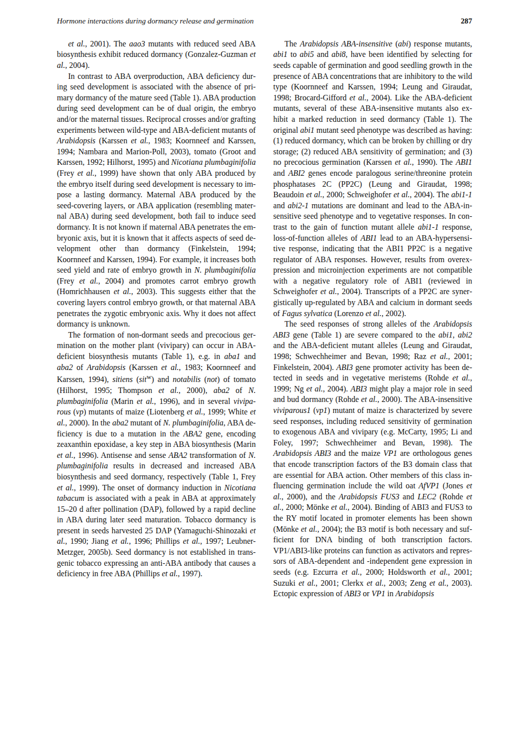Hormone interactions during dormancy release and germination 287
et al., 2001). The aao3 mutants with reduced seed ABA biosynthesis exhibit reduced dormancy (Gonzalez-Guzman et al., 2004).
In contrast to ABA overproduction, ABA deficiency during seed development is associated with the absence of primary dormancy of the mature seed (Table 1). ABA production during seed development can be of dual origin, the embryo and/or the maternal tissues. Reciprocal crosses and/or grafting experiments between wild-type and ABA-deficient mutants of Arabidopsis (Karssen et al., 1983; Koornneef and Karssen, 1994; Nambara and Marion-Poll, 2003), tomato (Groot and Karssen, 1992; Hilhorst, 1995) and Nicotiana plumbaginifolia (Frey et al., 1999) have shown that only ABA produced by the embryo itself during seed development is necessary to impose a lasting dormancy. Maternal ABA produced by the seed-covering layers, or ABA application (resembling maternal ABA) during seed development, both fail to induce seed dormancy. It is not known if maternal ABA penetrates the embryonic axis, but it is known that it affects aspects of seed development other than dormancy (Finkelstein, 1994; Koornneef and Karssen, 1994). For example, it increases both seed yield and rate of embryo growth in N. plumbaginifolia (Frey et al., 2004) and promotes carrot embryo growth (Homrichhausen et al., 2003). This suggests either that the covering layers control embryo growth, or that maternal ABA penetrates the zygotic embryonic axis. Why it does not affect dormancy is unknown.
The formation of non-dormant seeds and precocious germination on the mother plant (vivipary) can occur in ABA-deficient biosynthesis mutants (Table 1), e.g. in aba1 and aba2 of Arabidopsis (Karssen et al., 1983; Koornneef and Karssen, 1994), sitiens (sitw) and notabilis (not) of tomato (Hilhorst, 1995; Thompson et al., 2000), aba2 of N. plumbaginifolia (Marin et al., 1996), and in several viviparous (vp) mutants of maize (Liotenberg et al., 1999; White et al., 2000). In the aba2 mutant of N. plumbaginifolia, ABA deficiency is due to a mutation in the ABA2 gene, encoding zeaxanthin epoxidase, a key step in ABA biosynthesis (Marin et al., 1996). Antisense and sense ABA2 transformation of N. plumbaginifolia results in decreased and increased ABA biosynthesis and seed dormancy, respectively (Table 1, Frey et al., 1999). The onset of dormancy induction in Nicotiana tabacum is associated with a peak in ABA at approximately 15–20 d after pollination (DAP), followed by a rapid decline in ABA during later seed maturation. Tobacco dormancy is present in seeds harvested 25 DAP (Yamaguchi-Shinozaki et al., 1990; Jiang et al., 1996; Phillips et al., 1997; Leubner-Metzger, 2005b). Seed dormancy is not established in transgenic tobacco expressing an anti-ABA antibody that causes a deficiency in free ABA (Phillips et al., 1997).
The Arabidopsis ABA-insensitive (abi) response mutants, abi1 to abi5 and abi8, have been identified by selecting for seeds capable of germination and good seedling growth in the presence of ABA concentrations that are inhibitory to the wild type (Koornneef and Karssen, 1994; Leung and Giraudat, 1998; Brocard-Gifford et al., 2004). Like the ABA-deficient mutants, several of these ABA-insensitive mutants also exhibit a marked reduction in seed dormancy (Table 1). The original abi1 mutant seed phenotype was described as having: (1) reduced dormancy, which can be broken by chilling or dry storage; (2) reduced ABA sensitivity of germination; and (3) no precocious germination (Karssen et al., 1990). The ABI1 and ABI2 genes encode paralogous serine/threonine protein phosphatases 2C (PP2C) (Leung and Giraudat, 1998; Beaudoin et al., 2000; Schweighofer et al., 2004). The abi1-1 and abi2-1 mutations are dominant and lead to the ABA-insensitive seed phenotype and to vegetative responses. In contrast to the gain of function mutant allele abi1-1 response, loss-of-function alleles of ABI1 lead to an ABA-hypersensitive response, indicating that the ABI1 PP2C is a negative regulator of ABA responses. However, results from overexpression and microinjection experiments are not compatible with a negative regulatory role of ABI1 (reviewed in Schweighofer et al., 2004). Transcripts of a PP2C are synergistically up-regulated by ABA and calcium in dormant seeds of Fagus sylvatica (Lorenzo et al., 2002).
The seed responses of strong alleles of the Arabidopsis ABI3 gene (Table 1) are severe compared to the abi1, abi2 and the ABA-deficient mutant alleles (Leung and Giraudat, 1998; Schwechheimer and Bevan, 1998; Raz et al., 2001; Finkelstein, 2004). ABI3 gene promoter activity has been detected in seeds and in vegetative meristems (Rohde et al., 1999; Ng et al., 2004). ABI3 might play a major role in seed and bud dormancy (Rohde et al., 2000). The ABA-insensitive viviparous1 (vp1) mutant of maize is characterized by severe seed responses, including reduced sensitivity of germination to exogenous ABA and vivipary (e.g. McCarty, 1995; Li and Foley, 1997; Schwechheimer and Bevan, 1998). The Arabidopsis ABI3 and the maize VP1 are orthologous genes that encode transcription factors of the B3 domain class that are essential for ABA action. Other members of this class influencing germination include the wild oat AfVP1 (Jones et al., 2000), and the Arabidopsis FUS3 and LEC2 (Rohde et al., 2000; Mönke et al., 2004). Binding of ABI3 and FUS3 to the RY motif located in promoter elements has been shown (Mönke et al., 2004); the B3 motif is both necessary and sufficient for DNA binding of both transcription factors. VP1/ABI3-like proteins can function as activators and repressors of ABA-dependent and -independent gene expression in seeds (e.g. Ezcurra et al., 2000; Holdsworth et al., 2001; Suzuki et al., 2001; Clerkx et al., 2003; Zeng et al., 2003). Ectopic expression of ABI3 or VP1 in Arabidopsis